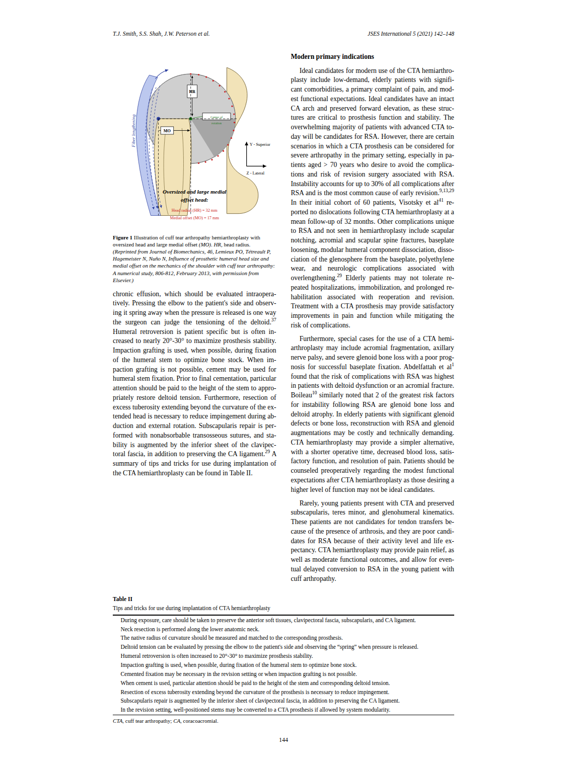T.J. Smith, S.S. Shah, J.W. Peterson et al.
JSES International 5 (2021) 142–148
Fiber lengthening HR Center of rotation MO Y - Superior Z - Lateral Oversized and large medial offset head: Head radius (HR) = 32 mm Medial offset (MO) = 17 mm
Figure 1 Illustration of cuff tear arthropathy hemiarthroplasty with oversized head and large medial offset (MO). HR, head radius.
(Reprinted from Journal of Biomechanics, 46, Lemieux PO, Tétreault P, Hagemeister N, Nuño N, Influence of prosthetic humeral head size and medial offset on the mechanics of the shoulder with cuff tear arthropathy: A numerical study, 806-812, February 2013, with permission from Elsevier.)
chronic effusion, which should be evaluated intraoperatively. Pressing the elbow to the patient's side and observing it spring away when the pressure is released is one way the surgeon can judge the tensioning of the deltoid.37 Humeral retroversion is patient specific but is often increased to nearly 20°-30° to maximize prosthesis stability. Impaction grafting is used, when possible, during fixation of the humeral stem to optimize bone stock. When impaction grafting is not possible, cement may be used for humeral stem fixation. Prior to final cementation, particular attention should be paid to the height of the stem to appropriately restore deltoid tension. Furthermore, resection of excess tuberosity extending beyond the curvature of the extended head is necessary to reduce impingement during abduction and external rotation. Subscapularis repair is performed with nonabsorbable transosseous sutures, and stability is augmented by the inferior sheet of the clavipectoral fascia, in addition to preserving the CA ligament.29 A summary of tips and tricks for use during implantation of the CTA hemiarthroplasty can be found in Table II.
Modern primary indications
Ideal candidates for modern use of the CTA hemiarthroplasty include low-demand, elderly patients with significant comorbidities, a primary complaint of pain, and modest functional expectations. Ideal candidates have an intact CA arch and preserved forward elevation, as these structures are critical to prosthesis function and stability. The overwhelming majority of patients with advanced CTA today will be candidates for RSA. However, there are certain scenarios in which a CTA prosthesis can be considered for severe arthropathy in the primary setting, especially in patients aged > 70 years who desire to avoid the complications and risk of revision surgery associated with RSA. Instability accounts for up to 30% of all complications after RSA and is the most common cause of early revision.9,13,29 In their initial cohort of 60 patients, Visotsky et al41 reported no dislocations following CTA hemiarthroplasty at a mean follow-up of 32 months. Other complications unique to RSA and not seen in hemiarthroplasty include scapular notching, acromial and scapular spine fractures, baseplate loosening, modular humeral component dissociation, dissociation of the glenosphere from the baseplate, polyethylene wear, and neurologic complications associated with overlengthening.29 Elderly patients may not tolerate repeated hospitalizations, immobilization, and prolonged rehabilitation associated with reoperation and revision. Treatment with a CTA prosthesis may provide satisfactory improvements in pain and function while mitigating the risk of complications.
Furthermore, special cases for the use of a CTA hemiarthroplasty may include acromial fragmentation, axillary nerve palsy, and severe glenoid bone loss with a poor prognosis for successful baseplate fixation. Abdelfattah et al1 found that the risk of complications with RSA was highest in patients with deltoid dysfunction or an acromial fracture. Boileau10 similarly noted that 2 of the greatest risk factors for instability following RSA are glenoid bone loss and deltoid atrophy. In elderly patients with significant glenoid defects or bone loss, reconstruction with RSA and glenoid augmentations may be costly and technically demanding. CTA hemiarthroplasty may provide a simpler alternative, with a shorter operative time, decreased blood loss, satisfactory function, and resolution of pain. Patients should be counseled preoperatively regarding the modest functional expectations after CTA hemiarthroplasty as those desiring a higher level of function may not be ideal candidates.
Rarely, young patients present with CTA and preserved subscapularis, teres minor, and glenohumeral kinematics. These patients are not candidates for tendon transfers because of the presence of arthrosis, and they are poor candidates for RSA because of their activity level and life expectancy. CTA hemiarthroplasty may provide pain relief, as well as moderate functional outcomes, and allow for eventual delayed conversion to RSA in the young patient with cuff arthropathy.
Table II
Tips and tricks for use during implantation of CTA hemiarthroplasty
| During exposure, care should be taken to preserve the anterior soft tissues, clavipectoral fascia, subscapularis, and CA ligament. |
| Neck resection is performed along the lower anatomic neck. |
| The native radius of curvature should be measured and matched to the corresponding prosthesis. |
| Deltoid tension can be evaluated by pressing the elbow to the patient's side and observing the “spring” when pressure is released. |
| Humeral retroversion is often increased to 20°-30° to maximize prosthesis stability. |
| Impaction grafting is used, when possible, during fixation of the humeral stem to optimize bone stock. |
| Cemented fixation may be necessary in the revision setting or when impaction grafting is not possible. |
| When cement is used, particular attention should be paid to the height of the stem and corresponding deltoid tension. |
| Resection of excess tuberosity extending beyond the curvature of the prosthesis is necessary to reduce impingement. |
| Subscapularis repair is augmented by the inferior sheet of clavipectoral fascia, in addition to preserving the CA ligament. |
| In the revision setting, well-positioned stems may be converted to a CTA prosthesis if allowed by system modularity. |
CTA, cuff tear arthropathy; CA, coracoacromial.
144